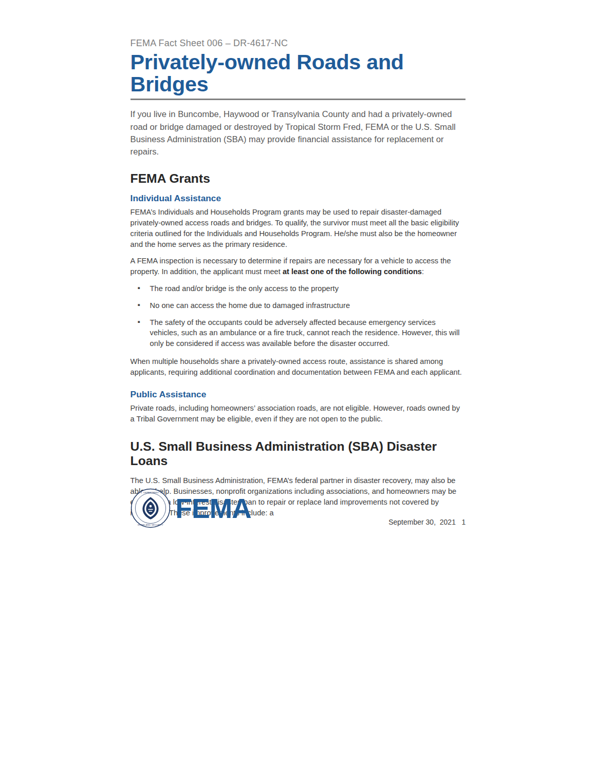FEMA Fact Sheet 006 – DR-4617-NC
Privately-owned Roads and Bridges
If you live in Buncombe, Haywood or Transylvania County and had a privately-owned road or bridge damaged or destroyed by Tropical Storm Fred, FEMA or the U.S. Small Business Administration (SBA) may provide financial assistance for replacement or repairs.
FEMA Grants
Individual Assistance
FEMA’s Individuals and Households Program grants may be used to repair disaster-damaged privately-owned access roads and bridges. To qualify, the survivor must meet all the basic eligibility criteria outlined for the Individuals and Households Program. He/she must also be the homeowner and the home serves as the primary residence.
A FEMA inspection is necessary to determine if repairs are necessary for a vehicle to access the property. In addition, the applicant must meet at least one of the following conditions:
The road and/or bridge is the only access to the property
No one can access the home due to damaged infrastructure
The safety of the occupants could be adversely affected because emergency services vehicles, such as an ambulance or a fire truck, cannot reach the residence. However, this will only be considered if access was available before the disaster occurred.
When multiple households share a privately-owned access route, assistance is shared among applicants, requiring additional coordination and documentation between FEMA and each applicant.
Public Assistance
Private roads, including homeowners’ association roads, are not eligible. However, roads owned by a Tribal Government may be eligible, even if they are not open to the public.
U.S. Small Business Administration (SBA) Disaster Loans
The U.S. Small Business Administration, FEMA’s federal partner in disaster recovery, may also be able to help. Businesses, nonprofit organizations including associations, and homeowners may be eligible for a low-interest disaster loan to repair or replace land improvements not covered by insurance. These improvements include: a
U.S. DEPARTMENT OF HOMELAND SECURITY FEMA
September 30, 2021 1